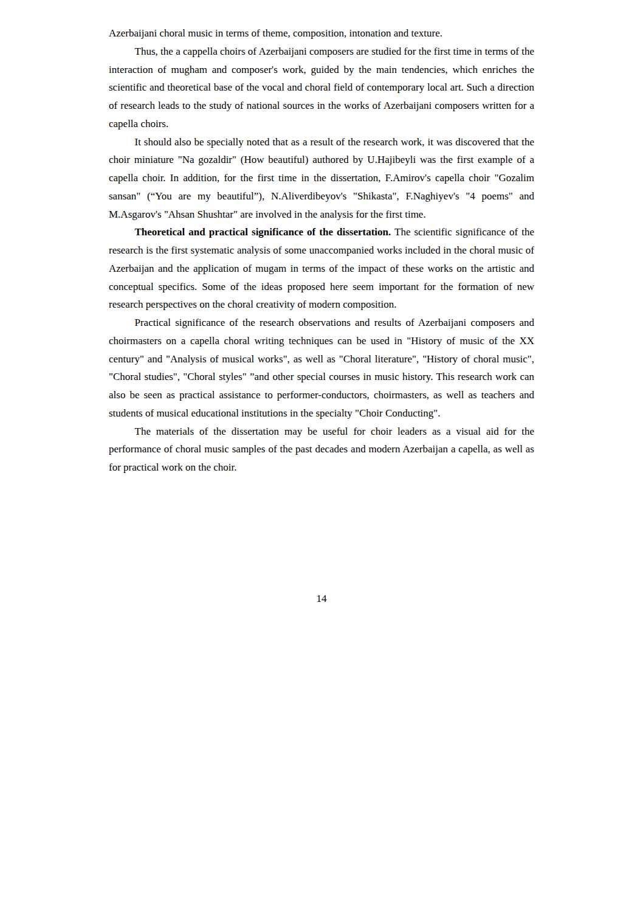Azerbaijani choral music in terms of theme, composition, intonation and texture.
Thus, the a cappella choirs of Azerbaijani composers are studied for the first time in terms of the interaction of mugham and composer's work, guided by the main tendencies, which enriches the scientific and theoretical base of the vocal and choral field of contemporary local art. Such a direction of research leads to the study of national sources in the works of Azerbaijani composers written for a capella choirs.
It should also be specially noted that as a result of the research work, it was discovered that the choir miniature "Na gozaldir" (How beautiful) authored by U.Hajibeyli was the first example of a capella choir. In addition, for the first time in the dissertation, F.Amirov's capella choir "Gozalim sansan" (“You are my beautiful”), N.Aliverdibeyov's "Shikasta", F.Naghiyev's "4 poems" and M.Asgarov's "Ahsan Shushtar" are involved in the analysis for the first time.
Theoretical and practical significance of the dissertation. The scientific significance of the research is the first systematic analysis of some unaccompanied works included in the choral music of Azerbaijan and the application of mugam in terms of the impact of these works on the artistic and conceptual specifics. Some of the ideas proposed here seem important for the formation of new research perspectives on the choral creativity of modern composition.
Practical significance of the research observations and results of Azerbaijani composers and choirmasters on a capella choral writing techniques can be used in "History of music of the XX century" and "Analysis of musical works", as well as "Choral literature", "History of choral music", "Choral studies", "Choral styles" ”and other special courses in music history. This research work can also be seen as practical assistance to performer-conductors, choirmasters, as well as teachers and students of musical educational institutions in the specialty "Choir Conducting".
The materials of the dissertation may be useful for choir leaders as a visual aid for the performance of choral music samples of the past decades and modern Azerbaijan a capella, as well as for practical work on the choir.
14